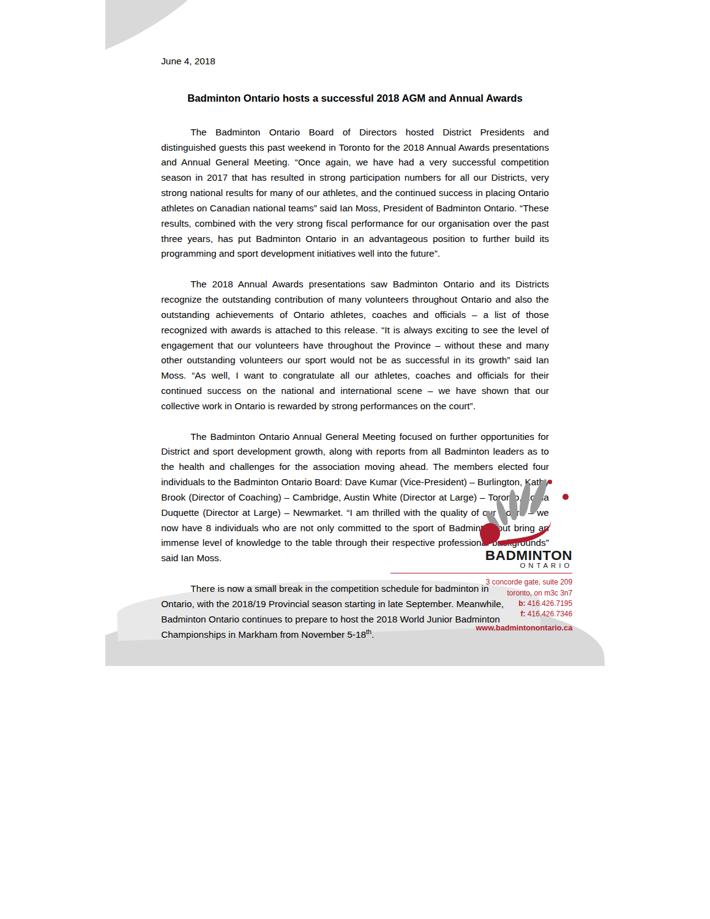June 4, 2018
Badminton Ontario hosts a successful 2018 AGM and Annual Awards
The Badminton Ontario Board of Directors hosted District Presidents and distinguished guests this past weekend in Toronto for the 2018 Annual Awards presentations and Annual General Meeting. “Once again, we have had a very successful competition season in 2017 that has resulted in strong participation numbers for all our Districts, very strong national results for many of our athletes, and the continued success in placing Ontario athletes on Canadian national teams” said Ian Moss, President of Badminton Ontario. “These results, combined with the very strong fiscal performance for our organisation over the past three years, has put Badminton Ontario in an advantageous position to further build its programming and sport development initiatives well into the future”.
The 2018 Annual Awards presentations saw Badminton Ontario and its Districts recognize the outstanding contribution of many volunteers throughout Ontario and also the outstanding achievements of Ontario athletes, coaches and officials – a list of those recognized with awards is attached to this release. “It is always exciting to see the level of engagement that our volunteers have throughout the Province – without these and many other outstanding volunteers our sport would not be as successful in its growth” said Ian Moss. “As well, I want to congratulate all our athletes, coaches and officials for their continued success on the national and international scene – we have shown that our collective work in Ontario is rewarded by strong performances on the court”.
The Badminton Ontario Annual General Meeting focused on further opportunities for District and sport development growth, along with reports from all Badminton leaders as to the health and challenges for the association moving ahead. The members elected four individuals to the Badminton Ontario Board: Dave Kumar (Vice-President) – Burlington, Kathy Brook (Director of Coaching) – Cambridge, Austin White (Director at Large) – Toronto, Lorna Duquette (Director at Large) – Newmarket. “I am thrilled with the quality of our Board – we now have 8 individuals who are not only committed to the sport of Badminton but bring an immense level of knowledge to the table through their respective professional backgrounds” said Ian Moss.
There is now a small break in the competition schedule for badminton in Ontario, with the 2018/19 Provincial season starting in late September. Meanwhile, Badminton Ontario continues to prepare to host the 2018 World Junior Badminton Championships in Markham from November 5-18th.
BADMINTON ONTARIO
3 concorde gate, suite 209
toronto, on m3c 3n7
b: 416.426.7195
f: 416.426.7346 www.badmintonontario.ca